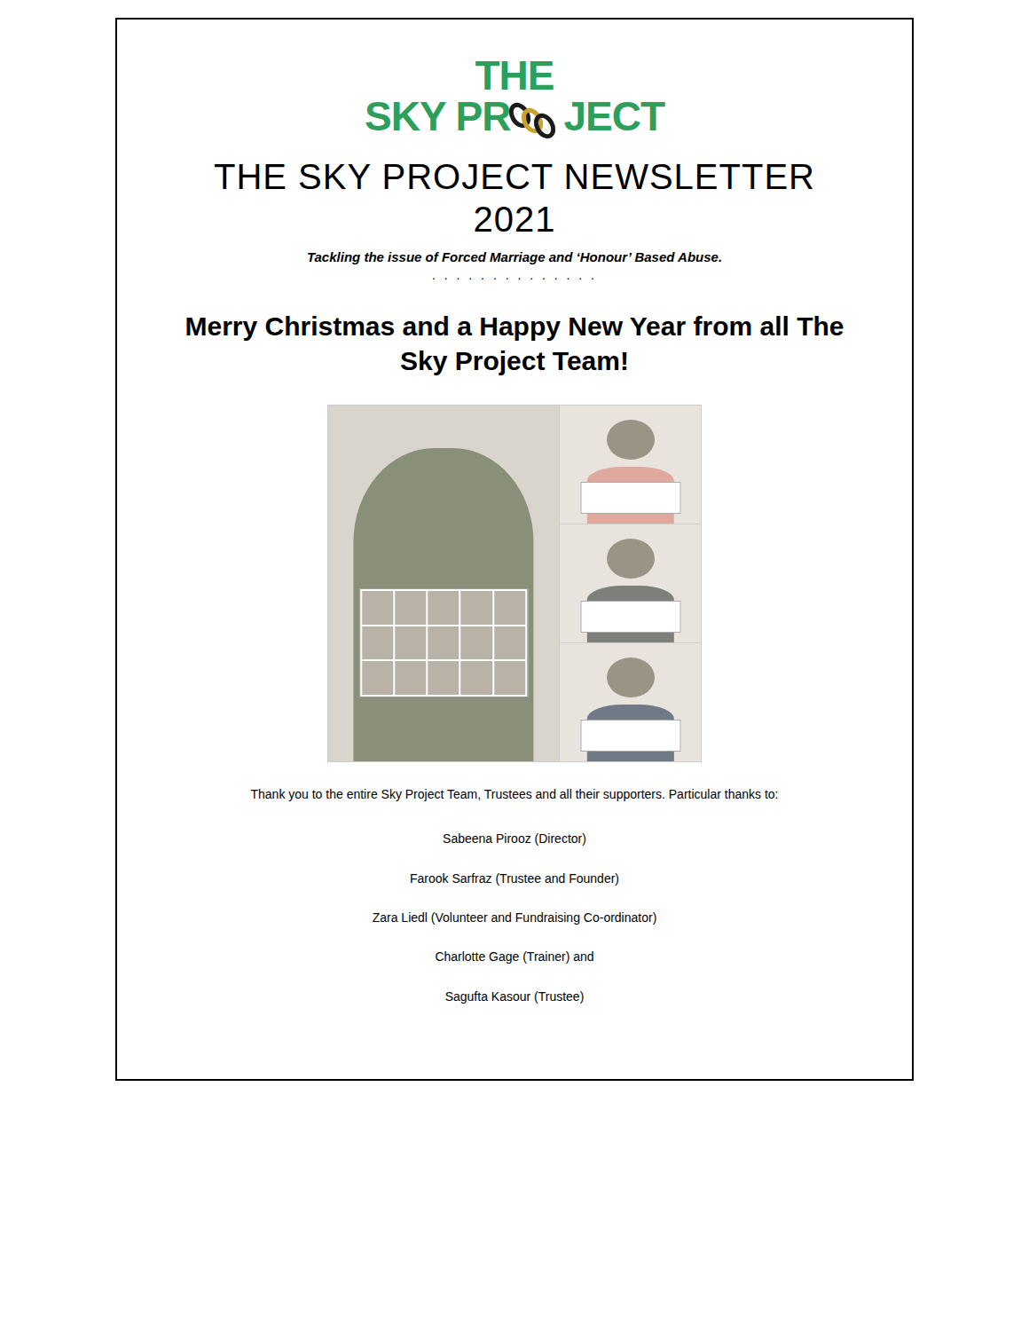THE
SKY PR JECT
THE SKY PROJECT NEWSLETTER 2021
Tackling the issue of Forced Marriage and ‘Honour’ Based Abuse.
. . . . . . . . . . . . . .
Merry Christmas and a Happy New Year from all The Sky Project Team!
Thank you to the entire Sky Project Team, Trustees and all their supporters. Particular thanks to:
Sabeena Pirooz (Director)
Farook Sarfraz (Trustee and Founder)
Zara Liedl (Volunteer and Fundraising Co-ordinator)
Charlotte Gage (Trainer) and
Sagufta Kasour (Trustee)